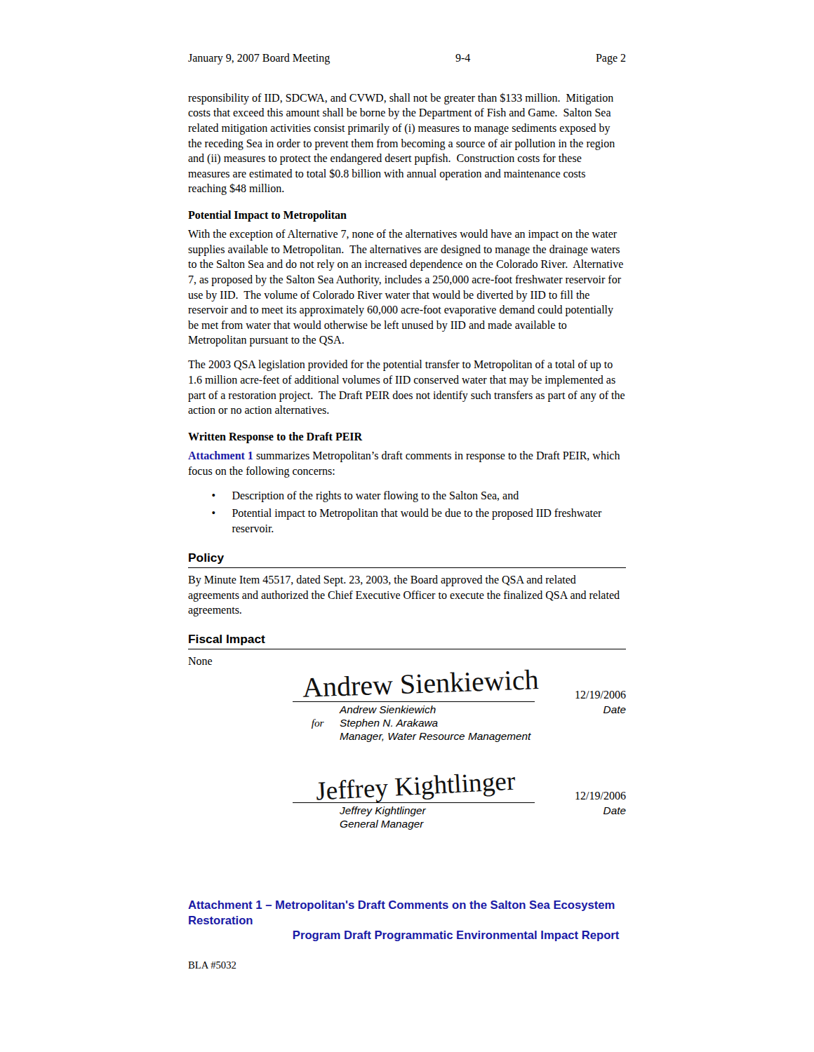January 9, 2007 Board Meeting
9-4
Page 2
responsibility of IID, SDCWA, and CVWD, shall not be greater than $133 million. Mitigation costs that exceed this amount shall be borne by the Department of Fish and Game. Salton Sea related mitigation activities consist primarily of (i) measures to manage sediments exposed by the receding Sea in order to prevent them from becoming a source of air pollution in the region and (ii) measures to protect the endangered desert pupfish. Construction costs for these measures are estimated to total $0.8 billion with annual operation and maintenance costs reaching $48 million.
Potential Impact to Metropolitan
With the exception of Alternative 7, none of the alternatives would have an impact on the water supplies available to Metropolitan. The alternatives are designed to manage the drainage waters to the Salton Sea and do not rely on an increased dependence on the Colorado River. Alternative 7, as proposed by the Salton Sea Authority, includes a 250,000 acre-foot freshwater reservoir for use by IID. The volume of Colorado River water that would be diverted by IID to fill the reservoir and to meet its approximately 60,000 acre-foot evaporative demand could potentially be met from water that would otherwise be left unused by IID and made available to Metropolitan pursuant to the QSA.
The 2003 QSA legislation provided for the potential transfer to Metropolitan of a total of up to 1.6 million acre-feet of additional volumes of IID conserved water that may be implemented as part of a restoration project. The Draft PEIR does not identify such transfers as part of any of the action or no action alternatives.
Written Response to the Draft PEIR
Attachment 1 summarizes Metropolitan’s draft comments in response to the Draft PEIR, which focus on the following concerns:
Description of the rights to water flowing to the Salton Sea, and
Potential impact to Metropolitan that would be due to the proposed IID freshwater reservoir.
Policy
By Minute Item 45517, dated Sept. 23, 2003, the Board approved the QSA and related agreements and authorized the Chief Executive Officer to execute the finalized QSA and related agreements.
Fiscal Impact
None
Andrew Sienkiewich
12/19/2006
Andrew Sienkiewich
for Stephen N. Arakawa
Manager, Water Resource Management
Date
Jeffrey Kightlinger
12/19/2006
Jeffrey Kightlinger
General Manager
Date
Attachment 1 – Metropolitan's Draft Comments on the Salton Sea Ecosystem Restoration Program Draft Programmatic Environmental Impact Report
BLA #5032